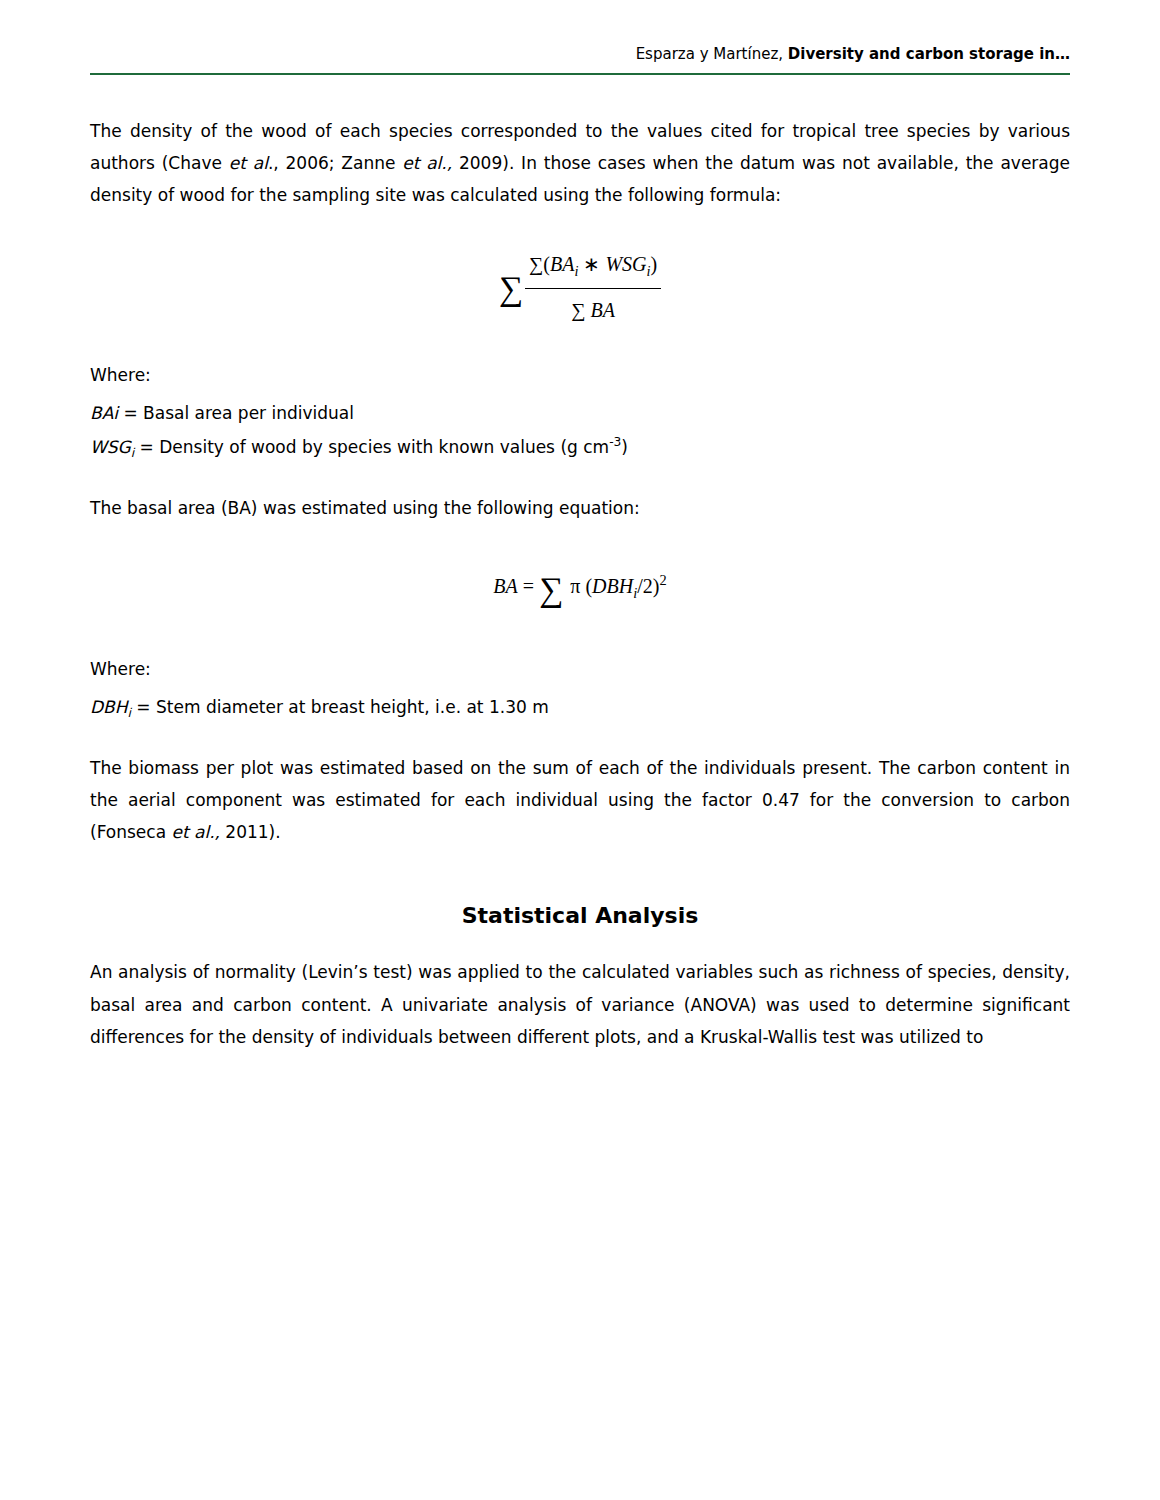Esparza y Martínez, Diversity and carbon storage in…
The density of the wood of each species corresponded to the values cited for tropical tree species by various authors (Chave et al., 2006; Zanne et al., 2009). In those cases when the datum was not available, the average density of wood for the sampling site was calculated using the following formula:
∑∑(BAi ∗ WSGi)∑ BA
Where:
BAi = Basal area per individual
WSGi = Density of wood by species with known values (g cm-3)
The basal area (BA) was estimated using the following equation:
BA = ∑ π (DBHi/2)2
Where:
DBHi = Stem diameter at breast height, i.e. at 1.30 m
The biomass per plot was estimated based on the sum of each of the individuals present. The carbon content in the aerial component was estimated for each individual using the factor 0.47 for the conversion to carbon (Fonseca et al., 2011).
Statistical Analysis
An analysis of normality (Levin’s test) was applied to the calculated variables such as richness of species, density, basal area and carbon content. A univariate analysis of variance (ANOVA) was used to determine significant differences for the density of individuals between different plots, and a Kruskal-Wallis test was utilized to